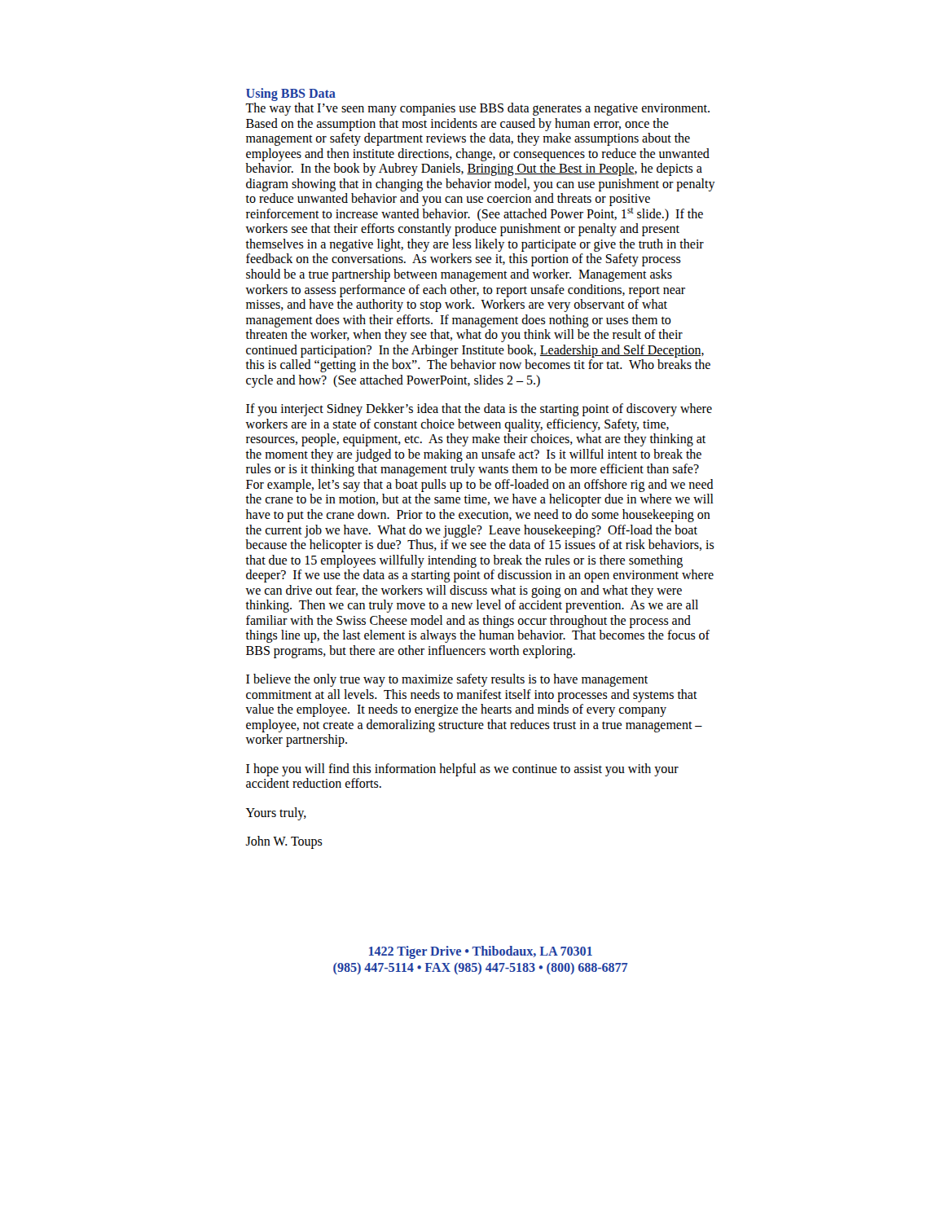Using BBS Data
The way that I’ve seen many companies use BBS data generates a negative environment. Based on the assumption that most incidents are caused by human error, once the management or safety department reviews the data, they make assumptions about the employees and then institute directions, change, or consequences to reduce the unwanted behavior. In the book by Aubrey Daniels, Bringing Out the Best in People, he depicts a diagram showing that in changing the behavior model, you can use punishment or penalty to reduce unwanted behavior and you can use coercion and threats or positive reinforcement to increase wanted behavior. (See attached Power Point, 1st slide.) If the workers see that their efforts constantly produce punishment or penalty and present themselves in a negative light, they are less likely to participate or give the truth in their feedback on the conversations. As workers see it, this portion of the Safety process should be a true partnership between management and worker. Management asks workers to assess performance of each other, to report unsafe conditions, report near misses, and have the authority to stop work. Workers are very observant of what management does with their efforts. If management does nothing or uses them to threaten the worker, when they see that, what do you think will be the result of their continued participation? In the Arbinger Institute book, Leadership and Self Deception, this is called “getting in the box”. The behavior now becomes tit for tat. Who breaks the cycle and how? (See attached PowerPoint, slides 2 – 5.)
If you interject Sidney Dekker’s idea that the data is the starting point of discovery where workers are in a state of constant choice between quality, efficiency, Safety, time, resources, people, equipment, etc. As they make their choices, what are they thinking at the moment they are judged to be making an unsafe act? Is it willful intent to break the rules or is it thinking that management truly wants them to be more efficient than safe? For example, let’s say that a boat pulls up to be off-loaded on an offshore rig and we need the crane to be in motion, but at the same time, we have a helicopter due in where we will have to put the crane down. Prior to the execution, we need to do some housekeeping on the current job we have. What do we juggle? Leave housekeeping? Off-load the boat because the helicopter is due? Thus, if we see the data of 15 issues of at risk behaviors, is that due to 15 employees willfully intending to break the rules or is there something deeper? If we use the data as a starting point of discussion in an open environment where we can drive out fear, the workers will discuss what is going on and what they were thinking. Then we can truly move to a new level of accident prevention. As we are all familiar with the Swiss Cheese model and as things occur throughout the process and things line up, the last element is always the human behavior. That becomes the focus of BBS programs, but there are other influencers worth exploring.
I believe the only true way to maximize safety results is to have management commitment at all levels. This needs to manifest itself into processes and systems that value the employee. It needs to energize the hearts and minds of every company employee, not create a demoralizing structure that reduces trust in a true management – worker partnership.
I hope you will find this information helpful as we continue to assist you with your accident reduction efforts.
Yours truly,
John W. Toups
1422 Tiger Drive • Thibodaux, LA 70301
(985) 447-5114 • FAX (985) 447-5183 • (800) 688-6877